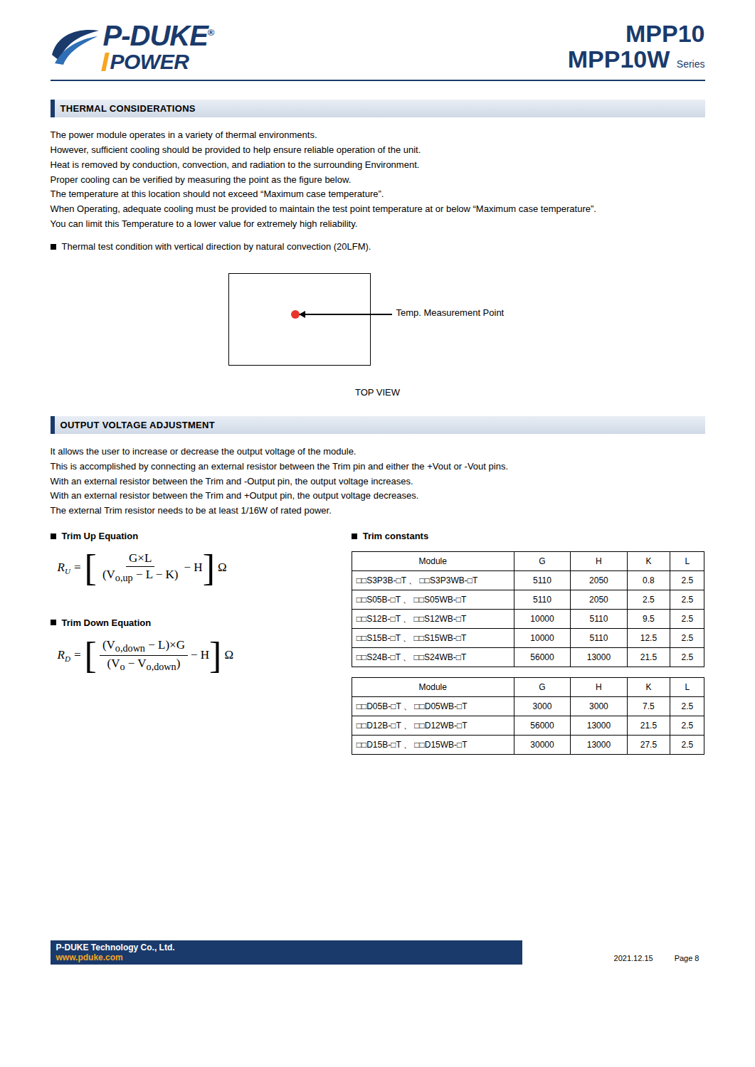P-DUKE®
POWER
MPP10
MPP10W Series
THERMAL CONSIDERATIONS
The power module operates in a variety of thermal environments.
However, sufficient cooling should be provided to help ensure reliable operation of the unit.
Heat is removed by conduction, convection, and radiation to the surrounding Environment.
Proper cooling can be verified by measuring the point as the figure below.
The temperature at this location should not exceed “Maximum case temperature”.
When Operating, adequate cooling must be provided to maintain the test point temperature at or below “Maximum case temperature”.
You can limit this Temperature to a lower value for extremely high reliability.
Thermal test condition with vertical direction by natural convection (20LFM).
Temp. Measurement Point
TOP VIEW
OUTPUT VOLTAGE ADJUSTMENT
It allows the user to increase or decrease the output voltage of the module.
This is accomplished by connecting an external resistor between the Trim pin and either the +Vout or -Vout pins.
With an external resistor between the Trim and -Output pin, the output voltage increases.
With an external resistor between the Trim and +Output pin, the output voltage decreases.
The external Trim resistor needs to be at least 1/16W of rated power.
Trim Up Equation
RU = [ G×L (Vo,up − L − K) − H ] Ω
Trim Down Equation
RD = [ (Vo,down − L)×G (Vo − Vo,down) − H ] Ω
Trim constants
| Module | G | H | K | L |
| --- | --- | --- | --- | --- |
| □□ S3P3B- □ T 、 □□ S3P3WB- □ T | 5110 | 2050 | 0.8 | 2.5 |
| □□ S05B- □ T 、 □□ S05WB- □ T | 5110 | 2050 | 2.5 | 2.5 |
| □□ S12B- □ T 、 □□ S12WB- □ T | 10000 | 5110 | 9.5 | 2.5 |
| □□ S15B- □ T 、 □□ S15WB- □ T | 10000 | 5110 | 12.5 | 2.5 |
| □□ S24B- □ T 、 □□ S24WB- □ T | 56000 | 13000 | 21.5 | 2.5 |
| Module | G | H | K | L |
| --- | --- | --- | --- | --- |
| □□ D05B- □ T 、 □□ D05WB- □ T | 3000 | 3000 | 7.5 | 2.5 |
| □□ D12B- □ T 、 □□ D12WB- □ T | 56000 | 13000 | 21.5 | 2.5 |
| □□ D15B- □ T 、 □□ D15WB- □ T | 30000 | 13000 | 27.5 | 2.5 |
| P-DUKE Technology Co., Ltd. www.pduke.com | 2021.12.15 Page 8 |